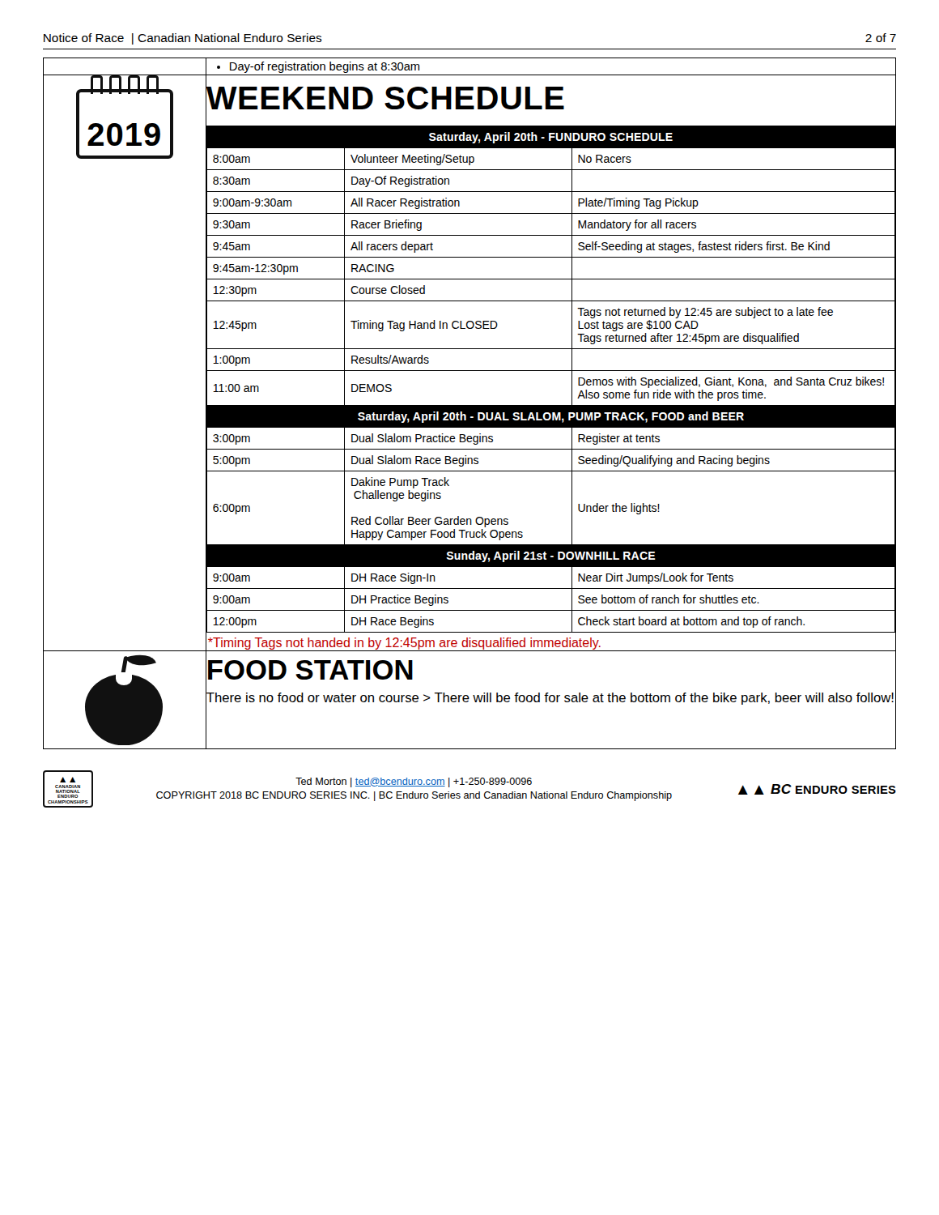Notice of Race | Canadian National Enduro Series
2 of 7
| | Day-of registration begins at 8:30am |
| 2019 | WEEKEND SCHEDULE / Saturday, April 20th - FUNDURO SCHEDULE / / --- / / 8:00am / Volunteer Meeting/Setup / No Racers / / 8:30am / Day-Of Registration / / / 9:00am-9:30am / All Racer Registration / Plate/Timing Tag Pickup / / 9:30am / Racer Briefing / Mandatory for all racers / / 9:45am / All racers depart / Self-Seeding at stages, fastest riders first. Be Kind / / 9:45am-12:30pm / RACING / / / 12:30pm / Course Closed / / / 12:45pm / Timing Tag Hand In CLOSED / Tags not returned by 12:45 are subject to a late fee Lost tags are $100 CAD Tags returned after 12:45pm are disqualified / / 1:00pm / Results/Awards / / / 11:00 am / DEMOS / Demos with Specialized, Giant, Kona, and Santa Cruz bikes! Also some fun ride with the pros time. / / Saturday, April 20th - DUAL SLALOM, PUMP TRACK, FOOD and BEER / / 3:00pm / Dual Slalom Practice Begins / Register at tents / / 5:00pm / Dual Slalom Race Begins / Seeding/Qualifying and Racing begins / / 6:00pm / Dakine Pump Track Challenge begins Red Collar Beer Garden Opens Happy Camper Food Truck Opens / Under the lights! / / Sunday, April 21st - DOWNHILL RACE / / 9:00am / DH Race Sign-In / Near Dirt Jumps/Look for Tents / / 9:00am / DH Practice Begins / See bottom of ranch for shuttles etc. / / 12:00pm / DH Race Begins / Check start board at bottom and top of ranch. / *Timing Tags not handed in by 12:45pm are disqualified immediately. |
| | FOOD STATION There is no food or water on course > There will be food for sale at the bottom of the bike park, beer will also follow! |
▲▲
CANADIAN NATIONAL
ENDURO
CHAMPIONSHIPS
Ted Morton | ted@bcenduro.com | +1-250-899-0096
COPYRIGHT 2018 BC ENDURO SERIES INC. | BC Enduro Series and Canadian National Enduro Championship
▲▲ BC ENDURO SERIES